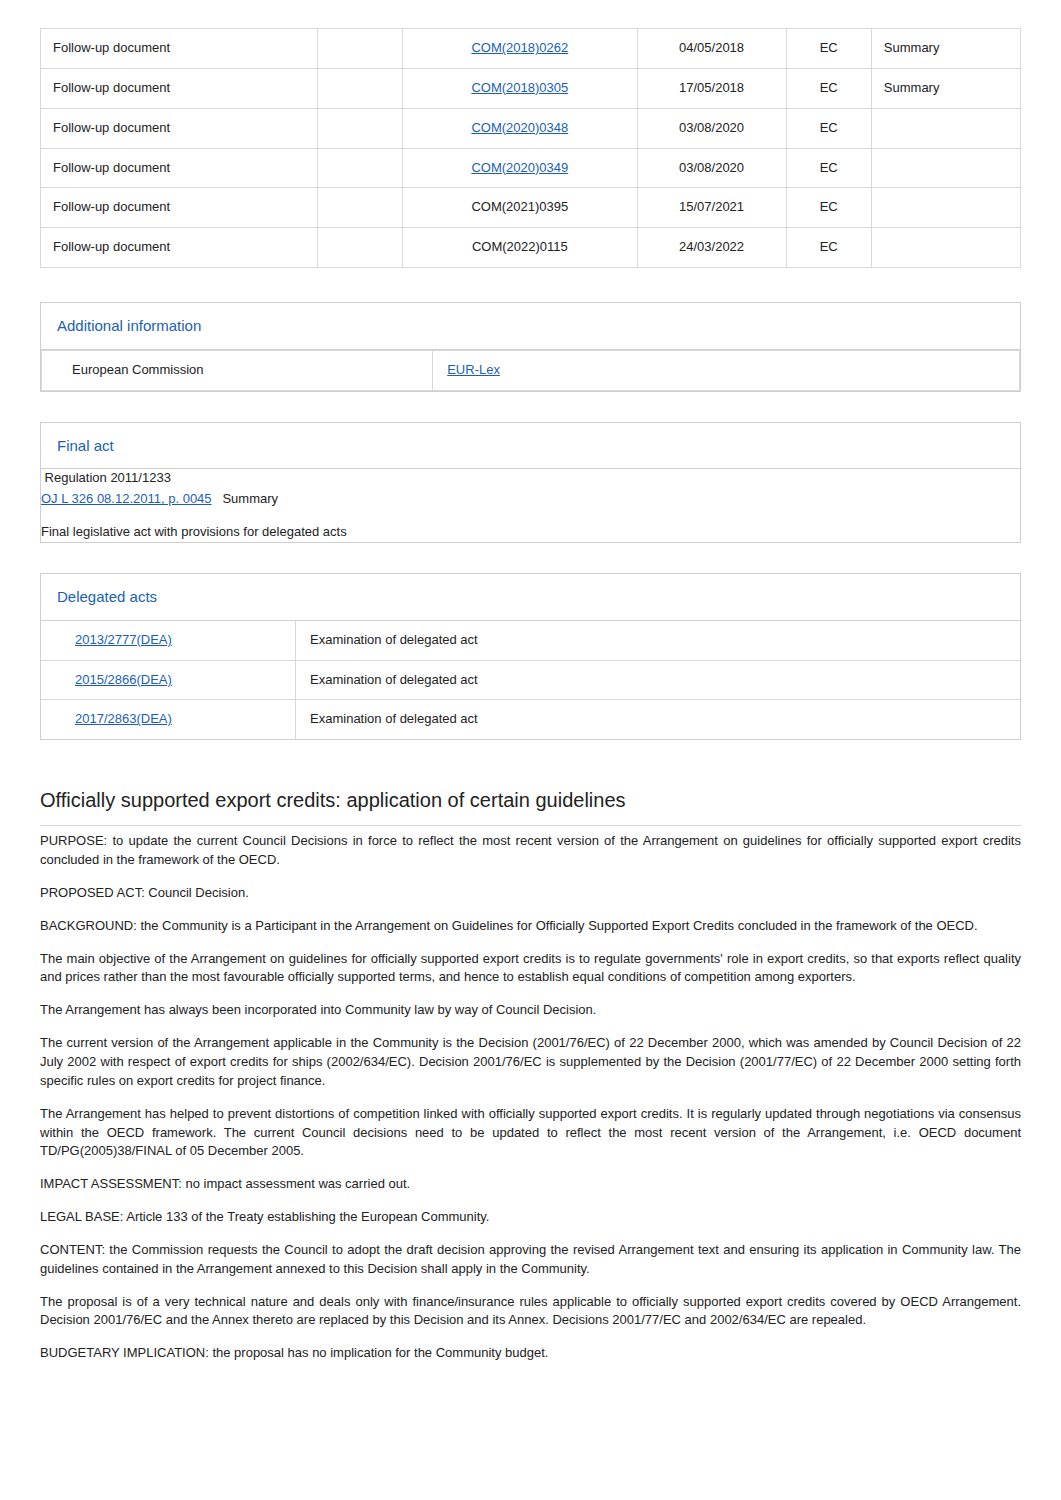| Follow-up document | | COM(2018)0262 | 04/05/2018 | EC | Summary |
| Follow-up document | | COM(2018)0305 | 17/05/2018 | EC | Summary |
| Follow-up document | | COM(2020)0348 | 03/08/2020 | EC | |
| Follow-up document | | COM(2020)0349 | 03/08/2020 | EC | |
| Follow-up document | | COM(2021)0395 | 15/07/2021 | EC | |
| Follow-up document | | COM(2022)0115 | 24/03/2022 | EC | |
Additional information
| European Commission | EUR-Lex |
Final act
Regulation 2011/1233
OJ L 326 08.12.2011, p. 0045 Summary
Final legislative act with provisions for delegated acts
Delegated acts
| 2013/2777(DEA) | Examination of delegated act |
| 2015/2866(DEA) | Examination of delegated act |
| 2017/2863(DEA) | Examination of delegated act |
Officially supported export credits: application of certain guidelines
PURPOSE: to update the current Council Decisions in force to reflect the most recent version of the Arrangement on guidelines for officially supported export credits concluded in the framework of the OECD.
PROPOSED ACT: Council Decision.
BACKGROUND: the Community is a Participant in the Arrangement on Guidelines for Officially Supported Export Credits concluded in the framework of the OECD.
The main objective of the Arrangement on guidelines for officially supported export credits is to regulate governments' role in export credits, so that exports reflect quality and prices rather than the most favourable officially supported terms, and hence to establish equal conditions of competition among exporters.
The Arrangement has always been incorporated into Community law by way of Council Decision.
The current version of the Arrangement applicable in the Community is the Decision (2001/76/EC) of 22 December 2000, which was amended by Council Decision of 22 July 2002 with respect of export credits for ships (2002/634/EC). Decision 2001/76/EC is supplemented by the Decision (2001/77/EC) of 22 December 2000 setting forth specific rules on export credits for project finance.
The Arrangement has helped to prevent distortions of competition linked with officially supported export credits. It is regularly updated through negotiations via consensus within the OECD framework. The current Council decisions need to be updated to reflect the most recent version of the Arrangement, i.e. OECD document TD/PG(2005)38/FINAL of 05 December 2005.
IMPACT ASSESSMENT: no impact assessment was carried out.
LEGAL BASE: Article 133 of the Treaty establishing the European Community.
CONTENT: the Commission requests the Council to adopt the draft decision approving the revised Arrangement text and ensuring its application in Community law. The guidelines contained in the Arrangement annexed to this Decision shall apply in the Community.
The proposal is of a very technical nature and deals only with finance/insurance rules applicable to officially supported export credits covered by OECD Arrangement. Decision 2001/76/EC and the Annex thereto are replaced by this Decision and its Annex. Decisions 2001/77/EC and 2002/634/EC are repealed.
BUDGETARY IMPLICATION: the proposal has no implication for the Community budget.